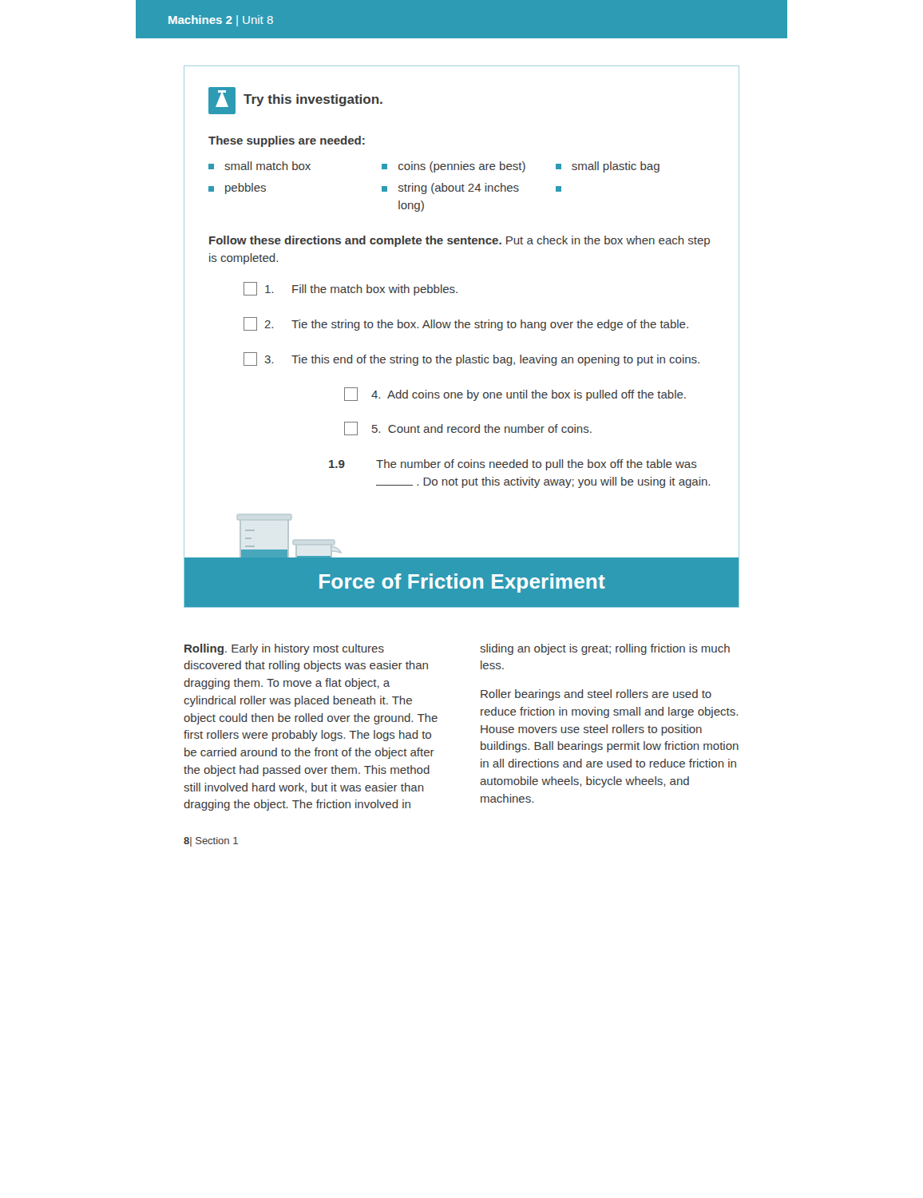Machines 2 | Unit 8
Try this investigation.
These supplies are needed:
small match box
coins (pennies are best)
small plastic bag
pebbles
string (about 24 inches long)
Follow these directions and complete the sentence. Put a check in the box when each step is completed.
Fill the match box with pebbles.
Tie the string to the box. Allow the string to hang over the edge of the table.
Tie this end of the string to the plastic bag, leaving an opening to put in coins.
4. Add coins one by one until the box is pulled off the table.
5. Count and record the number of coins.
1.9
The number of coins needed to pull the box off the table was . Do not put this activity away; you will be using it again.
Force of Friction Experiment
Rolling. Early in history most cultures discovered that rolling objects was easier than dragging them. To move a flat object, a cylindrical roller was placed beneath it. The object could then be rolled over the ground. The first rollers were probably logs. The logs had to be carried around to the front of the object after the object had passed over them. This method still involved hard work, but it was easier than dragging the object. The friction involved in sliding an object is great; rolling friction is much less.
Roller bearings and steel rollers are used to reduce friction in moving small and large objects. House movers use steel rollers to position buildings. Ball bearings permit low friction motion in all directions and are used to reduce friction in automobile wheels, bicycle wheels, and machines.
8| Section 1